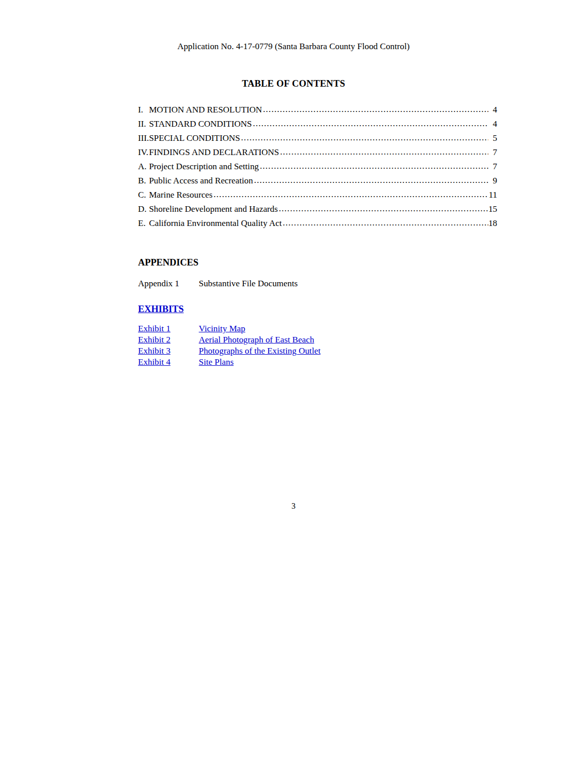Application No. 4-17-0779 (Santa Barbara County Flood Control)
TABLE OF CONTENTS
| I. | MOTION AND RESOLUTION ........................................................................................... | 4 |
| II. | STANDARD CONDITIONS .............................................................................................. | 4 |
| III. | SPECIAL CONDITIONS ................................................................................................. | 5 |
| IV. | FINDINGS AND DECLARATIONS .............................................................................. | 7 |
| A. | Project Description and Setting .......................................................................................... | 7 |
| B. | Public Access and Recreation ............................................................................................. | 9 |
| C. | Marine Resources ............................................................................................................ | 11 |
| D. | Shoreline Development and Hazards .............................................................................. | 15 |
| E. | California Environmental Quality Act ............................................................................ | 18 |
APPENDICES
Appendix 1 Substantive File Documents
EXHIBITS
Exhibit 1 Vicinity Map
Exhibit 2 Aerial Photograph of East Beach
Exhibit 3 Photographs of the Existing Outlet
Exhibit 4 Site Plans
3